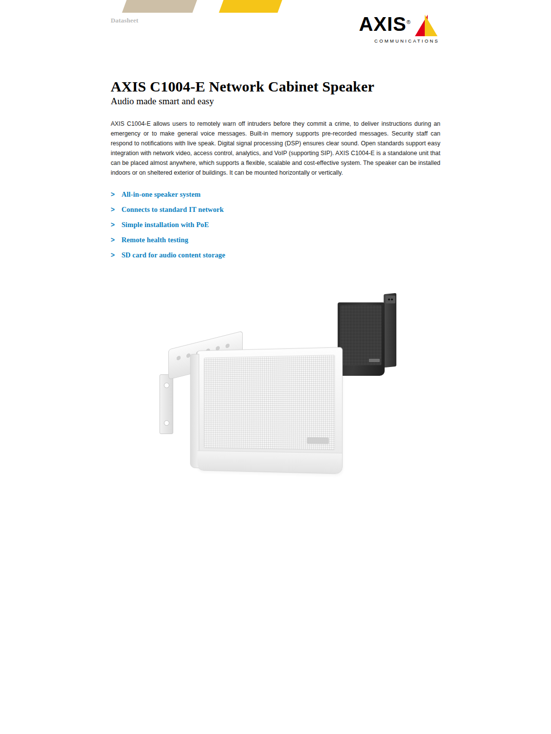Datasheet
AXIS®
COMMUNICATIONS
AXIS C1004-E Network Cabinet Speaker
Audio made smart and easy
AXIS C1004-E allows users to remotely warn off intruders before they commit a crime, to deliver instructions during an emergency or to make general voice messages. Built-in memory supports pre-recorded messages. Security staff can respond to notifications with live speak. Digital signal processing (DSP) ensures clear sound. Open standards support easy integration with network video, access control, analytics, and VoIP (supporting SIP). AXIS C1004-E is a standalone unit that can be placed almost anywhere, which supports a flexible, scalable and cost-effective system. The speaker can be installed indoors or on sheltered exterior of buildings. It can be mounted horizontally or vertically.
All-in-one speaker system
Connects to standard IT network
Simple installation with PoE
Remote health testing
SD card for audio content storage